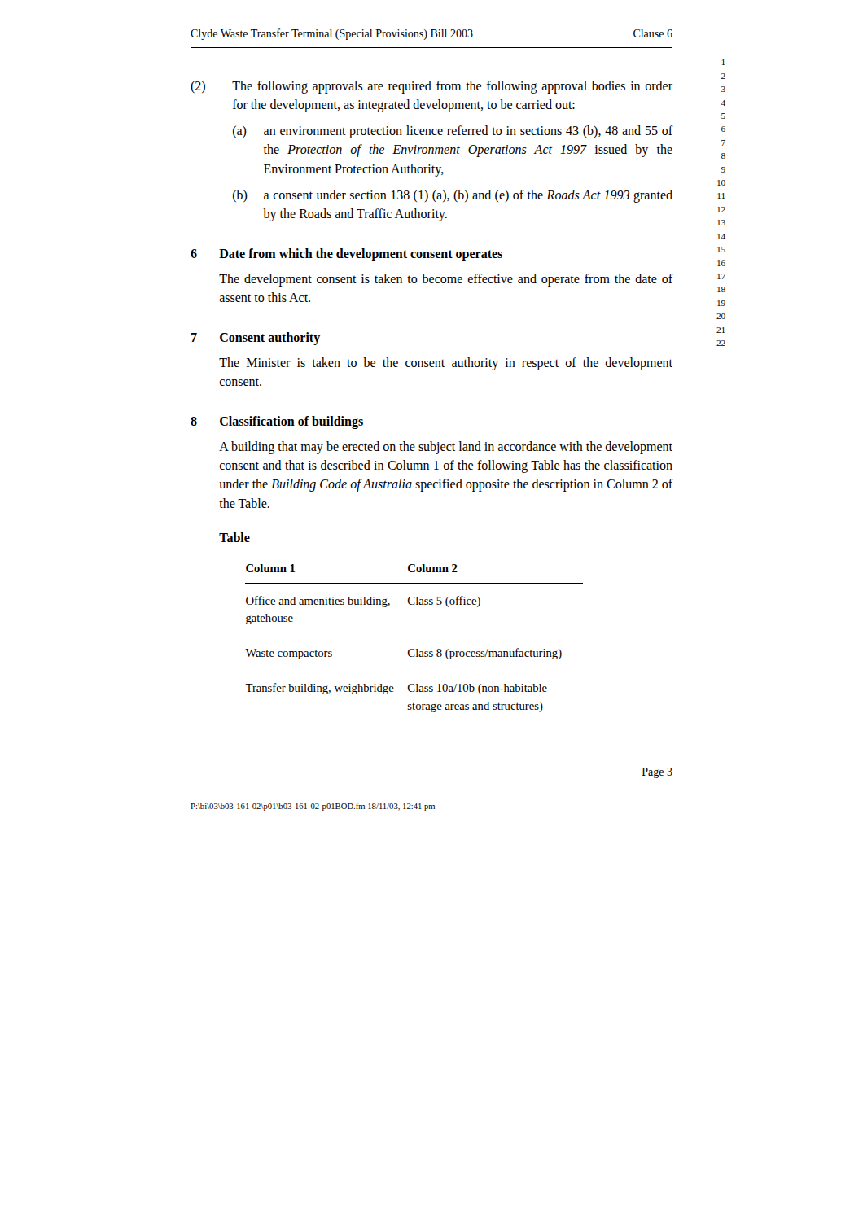Clyde Waste Transfer Terminal (Special Provisions) Bill 2003 Clause 6
1
2
3
4
5
6
7
8
9
10
11
12
13
14
15
16
17
18
19
20
21
22
(2)
The following approvals are required from the following approval bodies in order for the development, as integrated development, to be carried out:
(a)
an environment protection licence referred to in sections 43 (b), 48 and 55 of the Protection of the Environment Operations Act 1997 issued by the Environment Protection Authority,
(b)
a consent under section 138 (1) (a), (b) and (e) of the Roads Act 1993 granted by the Roads and Traffic Authority.
6 Date from which the development consent operates
The development consent is taken to become effective and operate from the date of assent to this Act.
7 Consent authority
The Minister is taken to be the consent authority in respect of the development consent.
8 Classification of buildings
A building that may be erected on the subject land in accordance with the development consent and that is described in Column 1 of the following Table has the classification under the Building Code of Australia specified opposite the description in Column 2 of the Table.
Table
| Column 1 | Column 2 |
| --- | --- |
| Office and amenities building, gatehouse | Class 5 (office) |
| Waste compactors | Class 8 (process/manufacturing) |
| Transfer building, weighbridge | Class 10a/10b (non-habitable storage areas and structures) |
Page 3
P:\bi\03\b03-161-02\p01\b03-161-02-p01BOD.fm 18/11/03, 12:41 pm